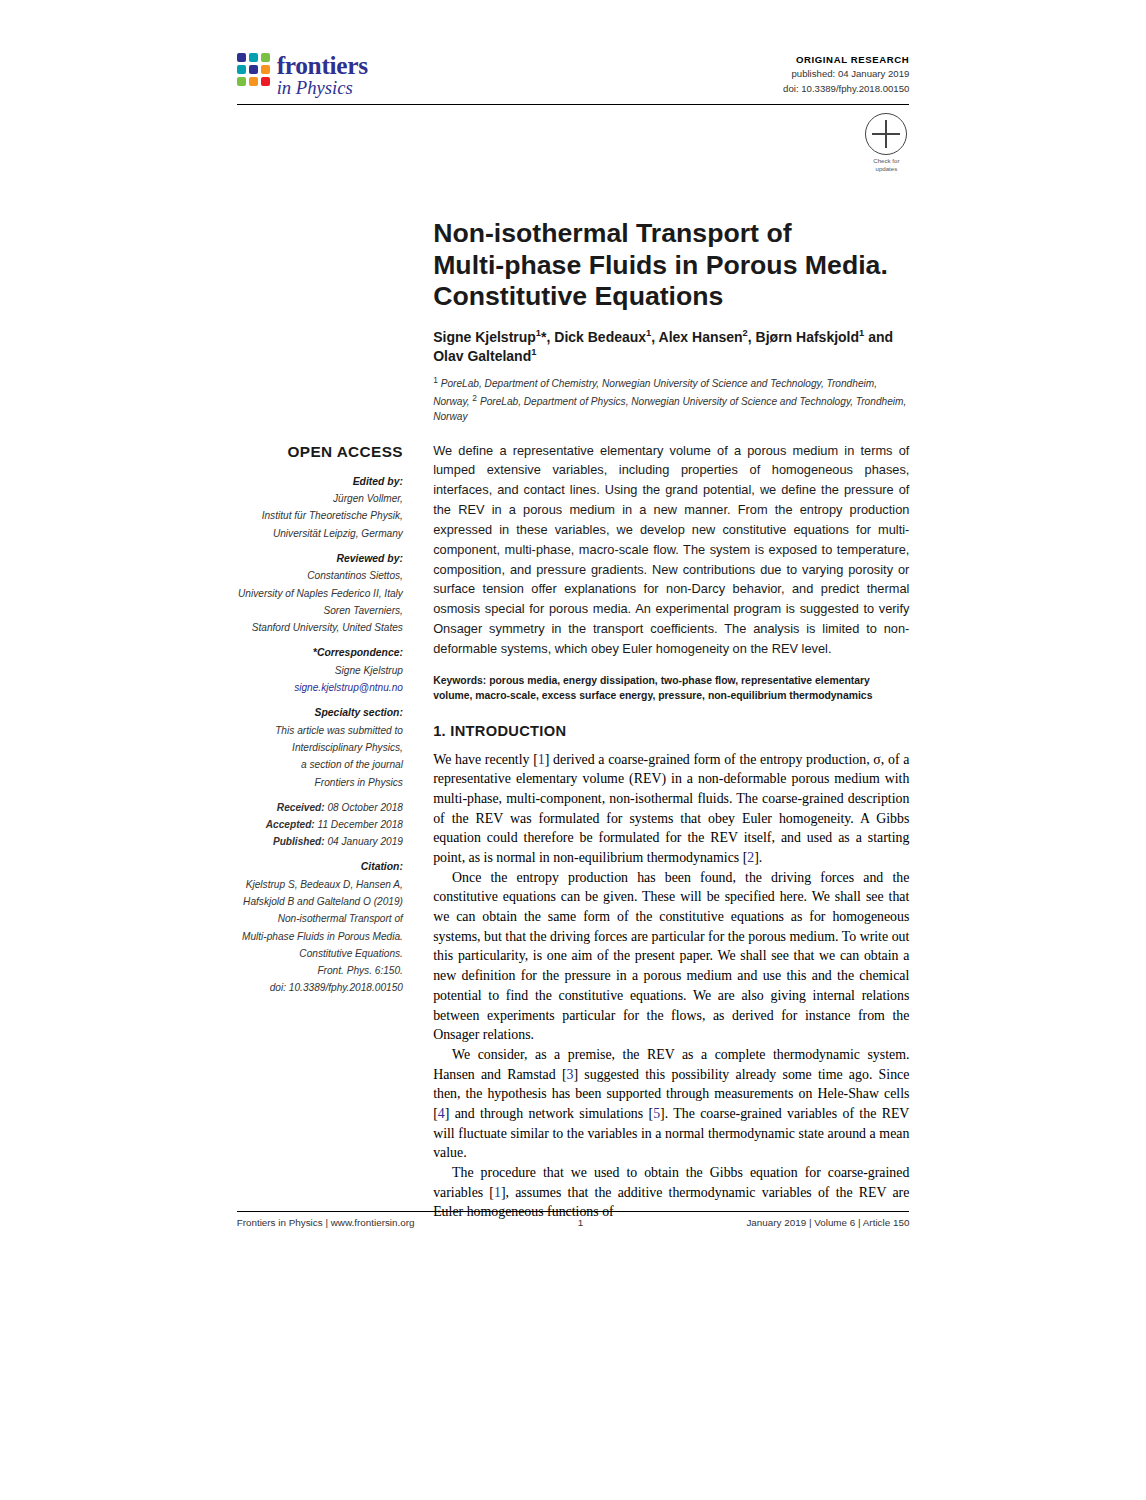frontiers in Physics
ORIGINAL RESEARCH
published: 04 January 2019
doi: 10.3389/fphy.2018.00150
Check for updates
Non-isothermal Transport of
Multi-phase Fluids in Porous Media.
Constitutive Equations
Signe Kjelstrup1*, Dick Bedeaux1, Alex Hansen2, Bjørn Hafskjold1 and Olav Galteland1
1 PoreLab, Department of Chemistry, Norwegian University of Science and Technology, Trondheim, Norway, 2 PoreLab, Department of Physics, Norwegian University of Science and Technology, Trondheim, Norway
OPEN ACCESS
Edited by:
Jürgen Vollmer,
Institut für Theoretische Physik,
Universität Leipzig, Germany
Reviewed by:
Constantinos Siettos,
University of Naples Federico II, Italy
Soren Taverniers,
Stanford University, United States
*Correspondence:
Signe Kjelstrup
signe.kjelstrup@ntnu.no
Specialty section:
This article was submitted to
Interdisciplinary Physics,
a section of the journal
Frontiers in Physics
Received: 08 October 2018
Accepted: 11 December 2018
Published: 04 January 2019
Citation:
Kjelstrup S, Bedeaux D, Hansen A,
Hafskjold B and Galteland O (2019)
Non-isothermal Transport of
Multi-phase Fluids in Porous Media.
Constitutive Equations.
Front. Phys. 6:150.
doi: 10.3389/fphy.2018.00150
We define a representative elementary volume of a porous medium in terms of lumped extensive variables, including properties of homogeneous phases, interfaces, and contact lines. Using the grand potential, we define the pressure of the REV in a porous medium in a new manner. From the entropy production expressed in these variables, we develop new constitutive equations for multi-component, multi-phase, macro-scale flow. The system is exposed to temperature, composition, and pressure gradients. New contributions due to varying porosity or surface tension offer explanations for non-Darcy behavior, and predict thermal osmosis special for porous media. An experimental program is suggested to verify Onsager symmetry in the transport coefficients. The analysis is limited to non-deformable systems, which obey Euler homogeneity on the REV level.
Keywords: porous media, energy dissipation, two-phase flow, representative elementary volume, macro-scale, excess surface energy, pressure, non-equilibrium thermodynamics
1. INTRODUCTION
We have recently [1] derived a coarse-grained form of the entropy production, σ, of a representative elementary volume (REV) in a non-deformable porous medium with multi-phase, multi-component, non-isothermal fluids. The coarse-grained description of the REV was formulated for systems that obey Euler homogeneity. A Gibbs equation could therefore be formulated for the REV itself, and used as a starting point, as is normal in non-equilibrium thermodynamics [2].
Once the entropy production has been found, the driving forces and the constitutive equations can be given. These will be specified here. We shall see that we can obtain the same form of the constitutive equations as for homogeneous systems, but that the driving forces are particular for the porous medium. To write out this particularity, is one aim of the present paper. We shall see that we can obtain a new definition for the pressure in a porous medium and use this and the chemical potential to find the constitutive equations. We are also giving internal relations between experiments particular for the flows, as derived for instance from the Onsager relations.
We consider, as a premise, the REV as a complete thermodynamic system. Hansen and Ramstad [3] suggested this possibility already some time ago. Since then, the hypothesis has been supported through measurements on Hele-Shaw cells [4] and through network simulations [5]. The coarse-grained variables of the REV will fluctuate similar to the variables in a normal thermodynamic state around a mean value.
The procedure that we used to obtain the Gibbs equation for coarse-grained variables [1], assumes that the additive thermodynamic variables of the REV are Euler homogeneous functions of
Frontiers in Physics | www.frontiersin.org
1
January 2019 | Volume 6 | Article 150